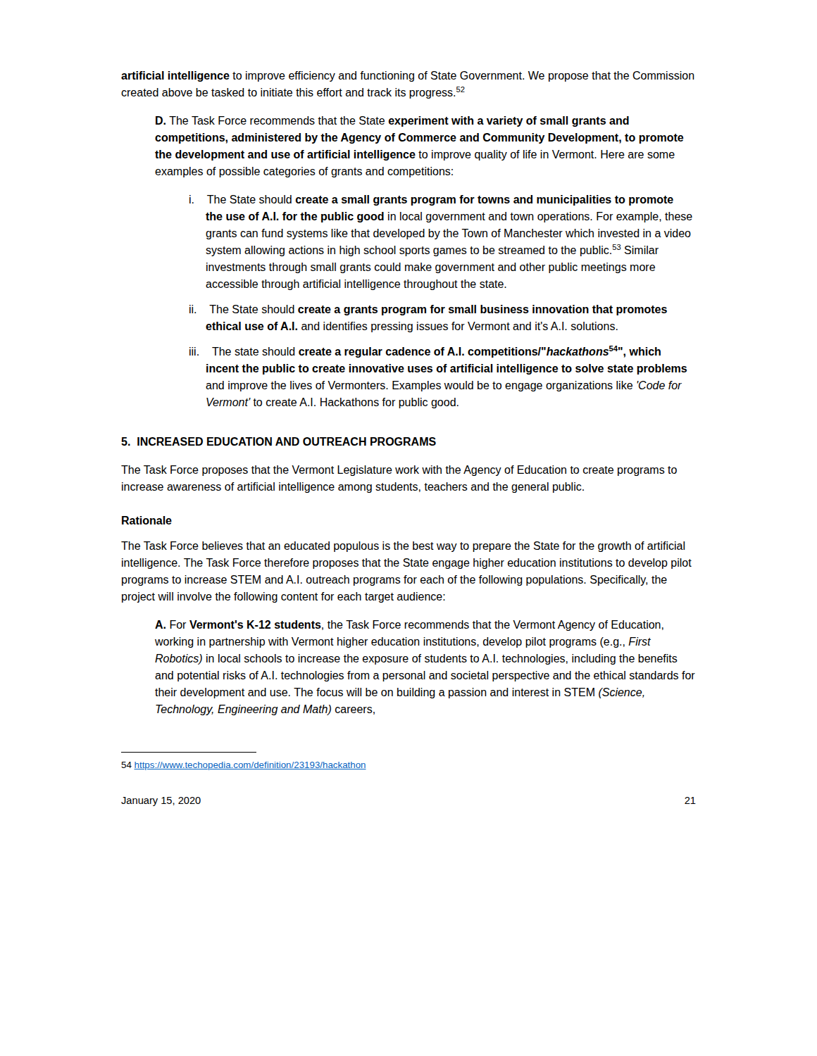artificial intelligence to improve efficiency and functioning of State Government. We propose that the Commission created above be tasked to initiate this effort and track its progress.52
D. The Task Force recommends that the State experiment with a variety of small grants and competitions, administered by the Agency of Commerce and Community Development, to promote the development and use of artificial intelligence to improve quality of life in Vermont. Here are some examples of possible categories of grants and competitions:
i. The State should create a small grants program for towns and municipalities to promote the use of A.I. for the public good in local government and town operations. For example, these grants can fund systems like that developed by the Town of Manchester which invested in a video system allowing actions in high school sports games to be streamed to the public.53 Similar investments through small grants could make government and other public meetings more accessible through artificial intelligence throughout the state.
ii. The State should create a grants program for small business innovation that promotes ethical use of A.I. and identifies pressing issues for Vermont and it's A.I. solutions.
iii. The state should create a regular cadence of A.I. competitions/"hackathons54", which incent the public to create innovative uses of artificial intelligence to solve state problems and improve the lives of Vermonters. Examples would be to engage organizations like 'Code for Vermont' to create A.I. Hackathons for public good.
5. INCREASED EDUCATION AND OUTREACH PROGRAMS
The Task Force proposes that the Vermont Legislature work with the Agency of Education to create programs to increase awareness of artificial intelligence among students, teachers and the general public.
Rationale
The Task Force believes that an educated populous is the best way to prepare the State for the growth of artificial intelligence. The Task Force therefore proposes that the State engage higher education institutions to develop pilot programs to increase STEM and A.I. outreach programs for each of the following populations. Specifically, the project will involve the following content for each target audience:
A. For Vermont's K-12 students, the Task Force recommends that the Vermont Agency of Education, working in partnership with Vermont higher education institutions, develop pilot programs (e.g., First Robotics) in local schools to increase the exposure of students to A.I. technologies, including the benefits and potential risks of A.I. technologies from a personal and societal perspective and the ethical standards for their development and use. The focus will be on building a passion and interest in STEM (Science, Technology, Engineering and Math) careers,
54 https://www.techopedia.com/definition/23193/hackathon
January 15, 2020 21